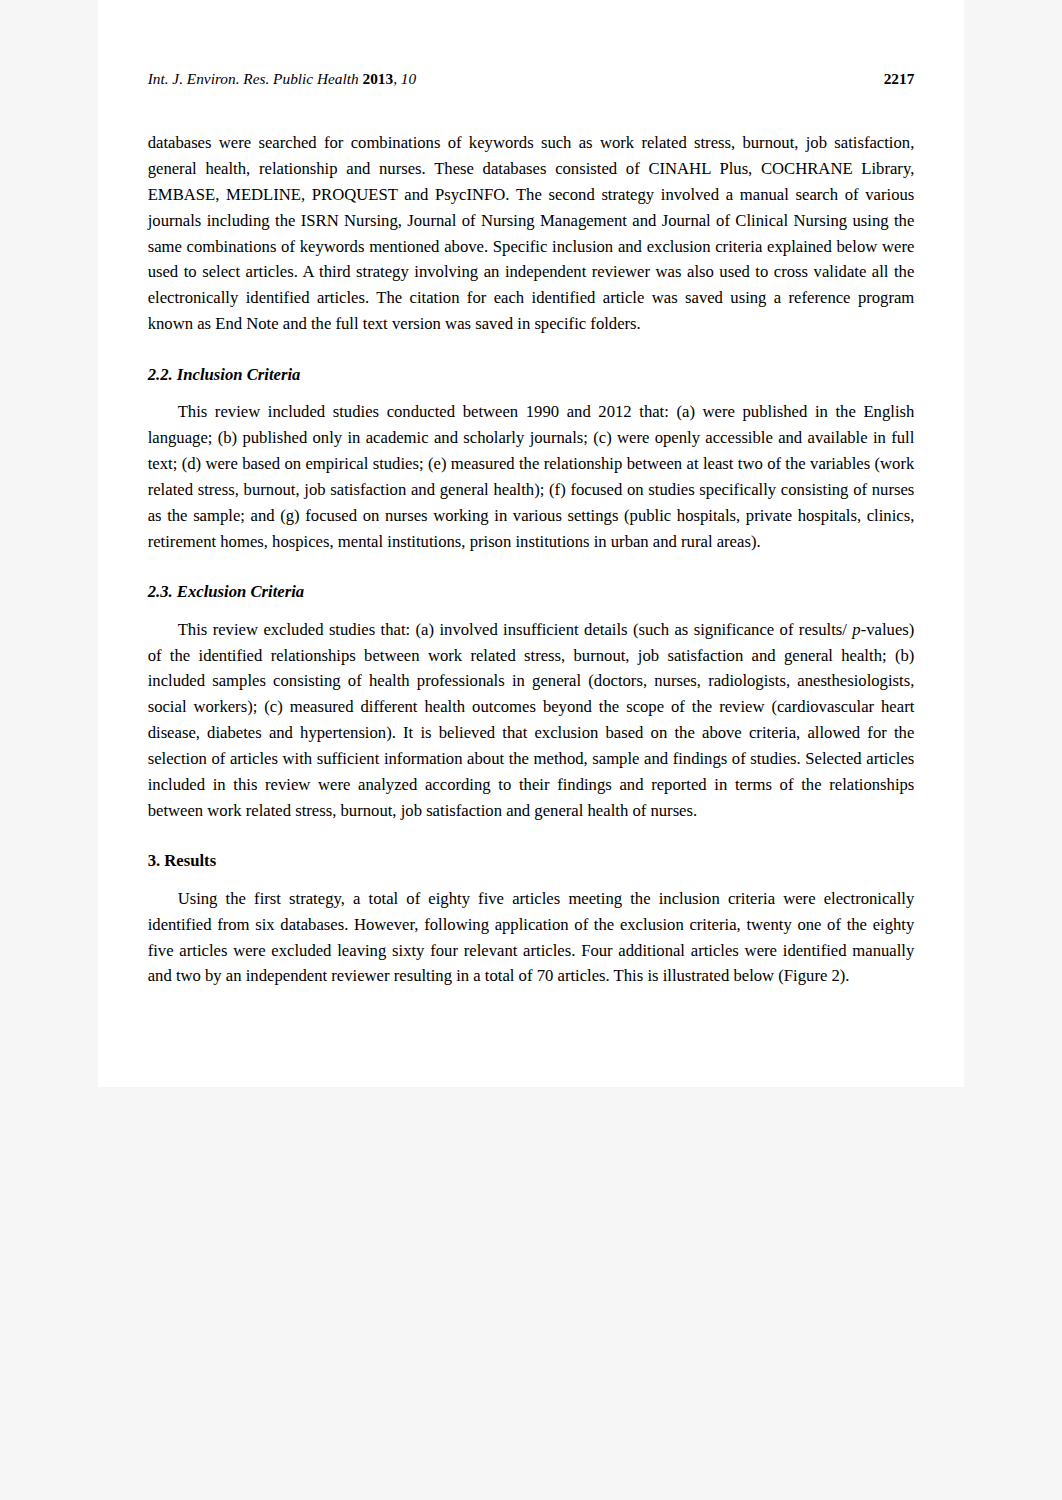Int. J. Environ. Res. Public Health 2013, 10 2217
databases were searched for combinations of keywords such as work related stress, burnout, job satisfaction, general health, relationship and nurses. These databases consisted of CINAHL Plus, COCHRANE Library, EMBASE, MEDLINE, PROQUEST and PsycINFO. The second strategy involved a manual search of various journals including the ISRN Nursing, Journal of Nursing Management and Journal of Clinical Nursing using the same combinations of keywords mentioned above. Specific inclusion and exclusion criteria explained below were used to select articles. A third strategy involving an independent reviewer was also used to cross validate all the electronically identified articles. The citation for each identified article was saved using a reference program known as End Note and the full text version was saved in specific folders.
2.2. Inclusion Criteria
This review included studies conducted between 1990 and 2012 that: (a) were published in the English language; (b) published only in academic and scholarly journals; (c) were openly accessible and available in full text; (d) were based on empirical studies; (e) measured the relationship between at least two of the variables (work related stress, burnout, job satisfaction and general health); (f) focused on studies specifically consisting of nurses as the sample; and (g) focused on nurses working in various settings (public hospitals, private hospitals, clinics, retirement homes, hospices, mental institutions, prison institutions in urban and rural areas).
2.3. Exclusion Criteria
This review excluded studies that: (a) involved insufficient details (such as significance of results/ p-values) of the identified relationships between work related stress, burnout, job satisfaction and general health; (b) included samples consisting of health professionals in general (doctors, nurses, radiologists, anesthesiologists, social workers); (c) measured different health outcomes beyond the scope of the review (cardiovascular heart disease, diabetes and hypertension). It is believed that exclusion based on the above criteria, allowed for the selection of articles with sufficient information about the method, sample and findings of studies. Selected articles included in this review were analyzed according to their findings and reported in terms of the relationships between work related stress, burnout, job satisfaction and general health of nurses.
3. Results
Using the first strategy, a total of eighty five articles meeting the inclusion criteria were electronically identified from six databases. However, following application of the exclusion criteria, twenty one of the eighty five articles were excluded leaving sixty four relevant articles. Four additional articles were identified manually and two by an independent reviewer resulting in a total of 70 articles. This is illustrated below (Figure 2).